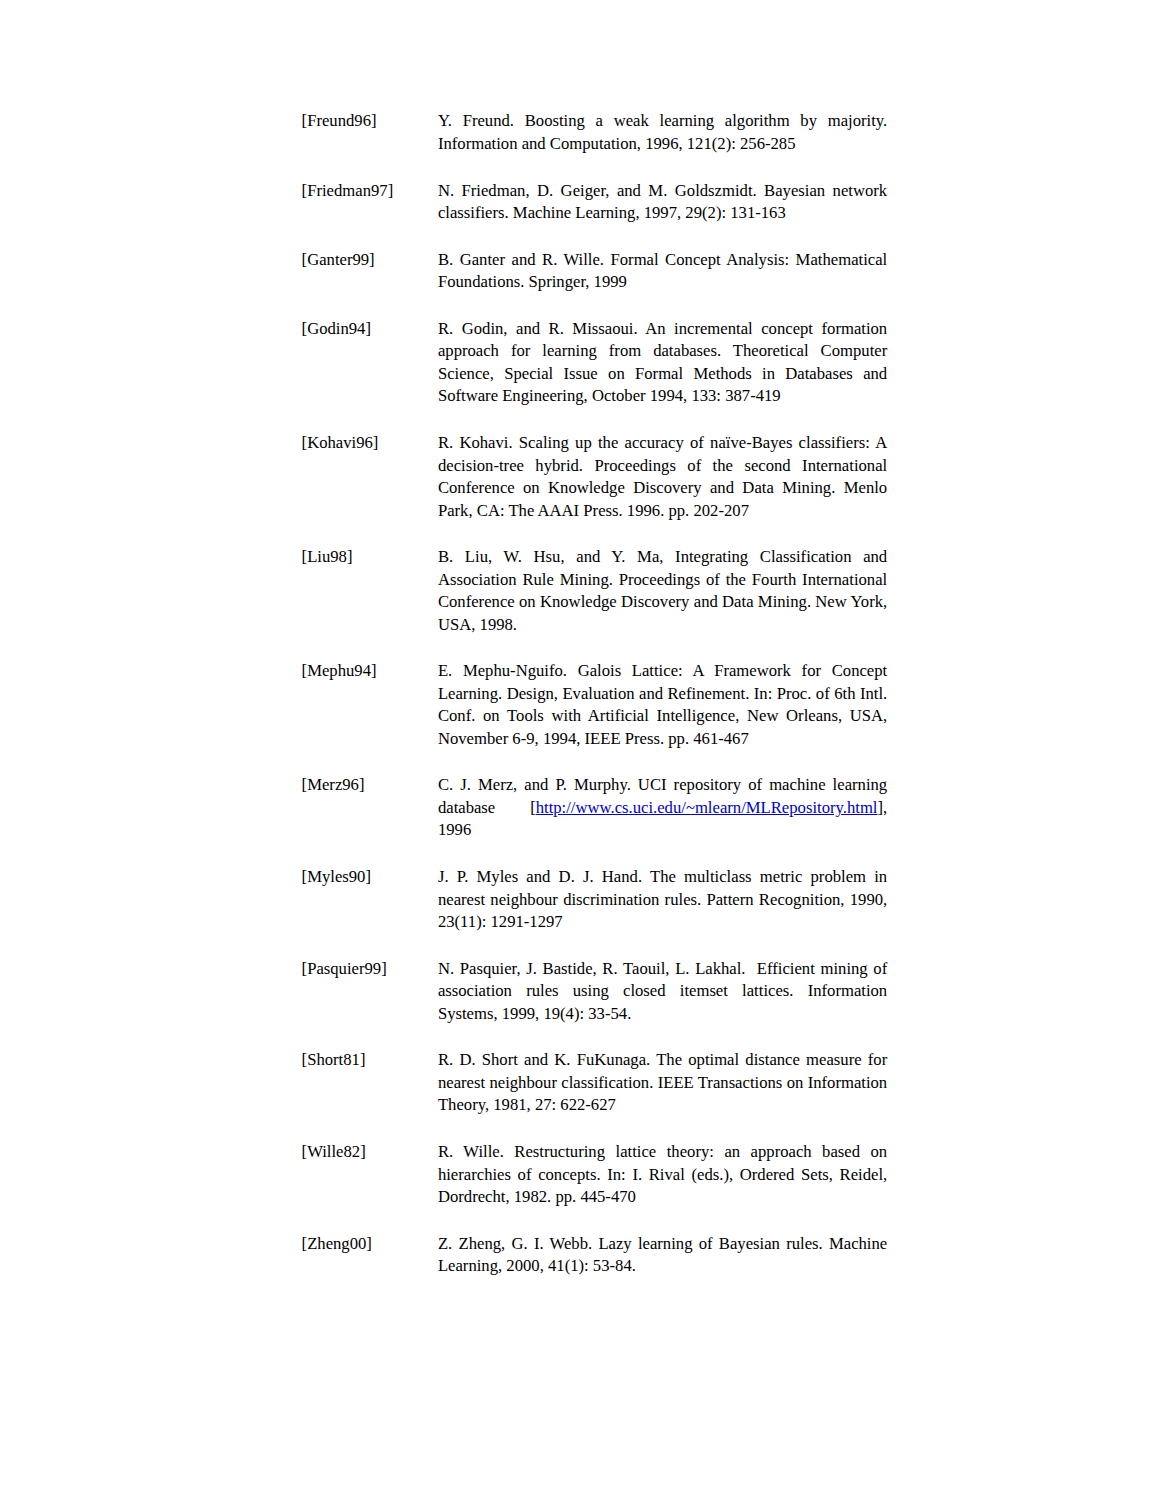[Freund96]
Y. Freund. Boosting a weak learning algorithm by majority. Information and Computation, 1996, 121(2): 256-285
[Friedman97]
N. Friedman, D. Geiger, and M. Goldszmidt. Bayesian network classifiers. Machine Learning, 1997, 29(2): 131-163
[Ganter99]
B. Ganter and R. Wille. Formal Concept Analysis: Mathematical Foundations. Springer, 1999
[Godin94]
R. Godin, and R. Missaoui. An incremental concept formation approach for learning from databases. Theoretical Computer Science, Special Issue on Formal Methods in Databases and Software Engineering, October 1994, 133: 387-419
[Kohavi96]
R. Kohavi. Scaling up the accuracy of naïve-Bayes classifiers: A decision-tree hybrid. Proceedings of the second International Conference on Knowledge Discovery and Data Mining. Menlo Park, CA: The AAAI Press. 1996. pp. 202-207
[Liu98]
B. Liu, W. Hsu, and Y. Ma, Integrating Classification and Association Rule Mining. Proceedings of the Fourth International Conference on Knowledge Discovery and Data Mining. New York, USA, 1998.
[Mephu94]
E. Mephu-Nguifo. Galois Lattice: A Framework for Concept Learning. Design, Evaluation and Refinement. In: Proc. of 6th Intl. Conf. on Tools with Artificial Intelligence, New Orleans, USA, November 6-9, 1994, IEEE Press. pp. 461-467
[Merz96]
C. J. Merz, and P. Murphy. UCI repository of machine learning database [http://www.cs.uci.edu/~mlearn/MLRepository.html], 1996
[Myles90]
J. P. Myles and D. J. Hand. The multiclass metric problem in nearest neighbour discrimination rules. Pattern Recognition, 1990, 23(11): 1291-1297
[Pasquier99]
N. Pasquier, J. Bastide, R. Taouil, L. Lakhal. Efficient mining of association rules using closed itemset lattices. Information Systems, 1999, 19(4): 33-54.
[Short81]
R. D. Short and K. FuKunaga. The optimal distance measure for nearest neighbour classification. IEEE Transactions on Information Theory, 1981, 27: 622-627
[Wille82]
R. Wille. Restructuring lattice theory: an approach based on hierarchies of concepts. In: I. Rival (eds.), Ordered Sets, Reidel, Dordrecht, 1982. pp. 445-470
[Zheng00]
Z. Zheng, G. I. Webb. Lazy learning of Bayesian rules. Machine Learning, 2000, 41(1): 53-84.